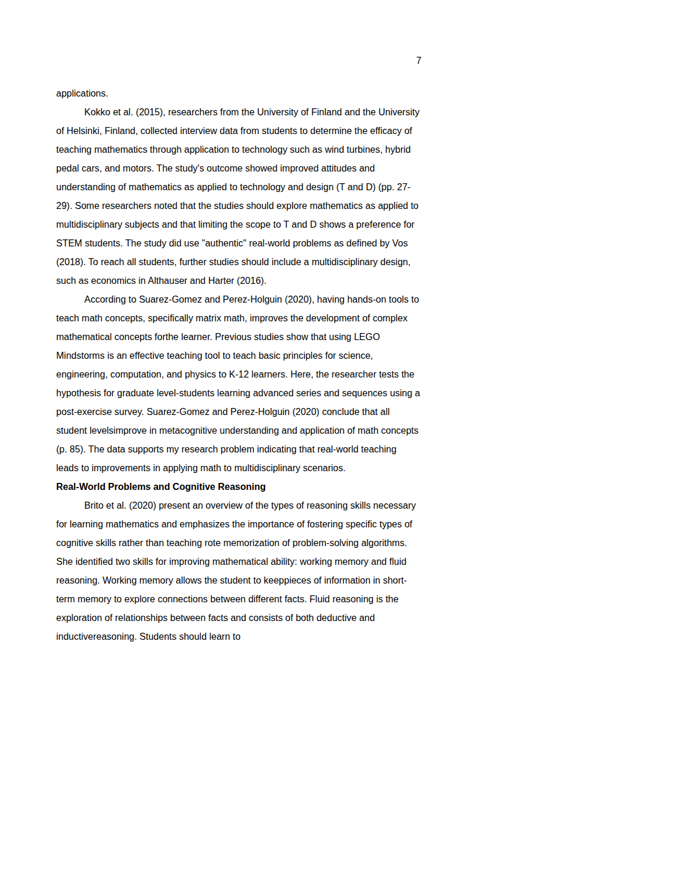7
applications.
Kokko et al. (2015), researchers from the University of Finland and the University of Helsinki, Finland, collected interview data from students to determine the efficacy of teaching mathematics through application to technology such as wind turbines, hybrid pedal cars, and motors. The study's outcome showed improved attitudes and understanding of mathematics as applied to technology and design (T and D) (pp. 27-29). Some researchers noted that the studies should explore mathematics as applied to multidisciplinary subjects and that limiting the scope to T and D shows a preference for STEM students. The study did use "authentic" real-world problems as defined by Vos (2018). To reach all students, further studies should include a multidisciplinary design, such as economics in Althauser and Harter (2016).
According to Suarez-Gomez and Perez-Holguin (2020), having hands-on tools to teach math concepts, specifically matrix math, improves the development of complex mathematical concepts forthe learner. Previous studies show that using LEGO Mindstorms is an effective teaching tool to teach basic principles for science, engineering, computation, and physics to K-12 learners. Here, the researcher tests the hypothesis for graduate level-students learning advanced series and sequences using a post-exercise survey. Suarez-Gomez and Perez-Holguin (2020) conclude that all student levelsimprove in metacognitive understanding and application of math concepts (p. 85). The data supports my research problem indicating that real-world teaching leads to improvements in applying math to multidisciplinary scenarios.
Real-World Problems and Cognitive Reasoning
Brito et al. (2020) present an overview of the types of reasoning skills necessary for learning mathematics and emphasizes the importance of fostering specific types of cognitive skills rather than teaching rote memorization of problem-solving algorithms. She identified two skills for improving mathematical ability: working memory and fluid reasoning. Working memory allows the student to keeppieces of information in short-term memory to explore connections between different facts. Fluid reasoning is the exploration of relationships between facts and consists of both deductive and inductivereasoning. Students should learn to